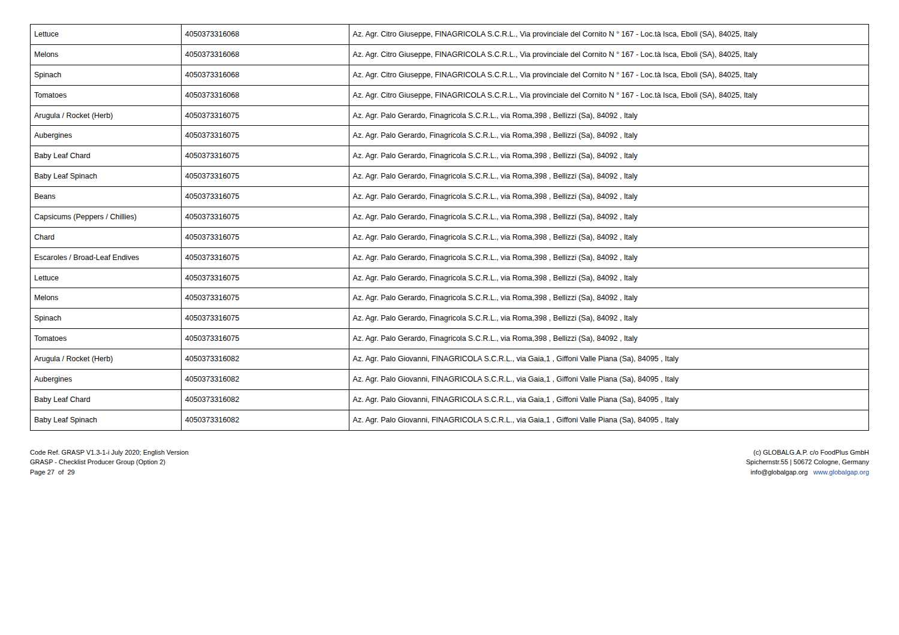| Lettuce | 4050373316068 | Az. Agr. Citro Giuseppe, FINAGRICOLA S.C.R.L., Via provinciale del Cornito N ° 167 - Loc.tà Isca, Eboli (SA), 84025, Italy |
| Melons | 4050373316068 | Az. Agr. Citro Giuseppe, FINAGRICOLA S.C.R.L., Via provinciale del Cornito N ° 167 - Loc.tà Isca, Eboli (SA), 84025, Italy |
| Spinach | 4050373316068 | Az. Agr. Citro Giuseppe, FINAGRICOLA S.C.R.L., Via provinciale del Cornito N ° 167 - Loc.tà Isca, Eboli (SA), 84025, Italy |
| Tomatoes | 4050373316068 | Az. Agr. Citro Giuseppe, FINAGRICOLA S.C.R.L., Via provinciale del Cornito N ° 167 - Loc.tà Isca, Eboli (SA), 84025, Italy |
| Arugula / Rocket (Herb) | 4050373316075 | Az. Agr. Palo Gerardo, Finagricola S.C.R.L., via Roma,398 , Bellizzi (Sa), 84092 , Italy |
| Aubergines | 4050373316075 | Az. Agr. Palo Gerardo, Finagricola S.C.R.L., via Roma,398 , Bellizzi (Sa), 84092 , Italy |
| Baby Leaf Chard | 4050373316075 | Az. Agr. Palo Gerardo, Finagricola S.C.R.L., via Roma,398 , Bellizzi (Sa), 84092 , Italy |
| Baby Leaf Spinach | 4050373316075 | Az. Agr. Palo Gerardo, Finagricola S.C.R.L., via Roma,398 , Bellizzi (Sa), 84092 , Italy |
| Beans | 4050373316075 | Az. Agr. Palo Gerardo, Finagricola S.C.R.L., via Roma,398 , Bellizzi (Sa), 84092 , Italy |
| Capsicums (Peppers / Chillies) | 4050373316075 | Az. Agr. Palo Gerardo, Finagricola S.C.R.L., via Roma,398 , Bellizzi (Sa), 84092 , Italy |
| Chard | 4050373316075 | Az. Agr. Palo Gerardo, Finagricola S.C.R.L., via Roma,398 , Bellizzi (Sa), 84092 , Italy |
| Escaroles / Broad-Leaf Endives | 4050373316075 | Az. Agr. Palo Gerardo, Finagricola S.C.R.L., via Roma,398 , Bellizzi (Sa), 84092 , Italy |
| Lettuce | 4050373316075 | Az. Agr. Palo Gerardo, Finagricola S.C.R.L., via Roma,398 , Bellizzi (Sa), 84092 , Italy |
| Melons | 4050373316075 | Az. Agr. Palo Gerardo, Finagricola S.C.R.L., via Roma,398 , Bellizzi (Sa), 84092 , Italy |
| Spinach | 4050373316075 | Az. Agr. Palo Gerardo, Finagricola S.C.R.L., via Roma,398 , Bellizzi (Sa), 84092 , Italy |
| Tomatoes | 4050373316075 | Az. Agr. Palo Gerardo, Finagricola S.C.R.L., via Roma,398 , Bellizzi (Sa), 84092 , Italy |
| Arugula / Rocket (Herb) | 4050373316082 | Az. Agr. Palo Giovanni, FINAGRICOLA S.C.R.L., via Gaia,1 , Giffoni Valle Piana (Sa), 84095 , Italy |
| Aubergines | 4050373316082 | Az. Agr. Palo Giovanni, FINAGRICOLA S.C.R.L., via Gaia,1 , Giffoni Valle Piana (Sa), 84095 , Italy |
| Baby Leaf Chard | 4050373316082 | Az. Agr. Palo Giovanni, FINAGRICOLA S.C.R.L., via Gaia,1 , Giffoni Valle Piana (Sa), 84095 , Italy |
| Baby Leaf Spinach | 4050373316082 | Az. Agr. Palo Giovanni, FINAGRICOLA S.C.R.L., via Gaia,1 , Giffoni Valle Piana (Sa), 84095 , Italy |
Code Ref. GRASP V1.3-1-i July 2020; English Version
GRASP - Checklist Producer Group (Option 2)
Page 27 of 29
(c) GLOBALG.A.P. c/o FoodPlus GmbH
Spichernstr.55 | 50672 Cologne, Germany
info@globalgap.org www.globalgap.org